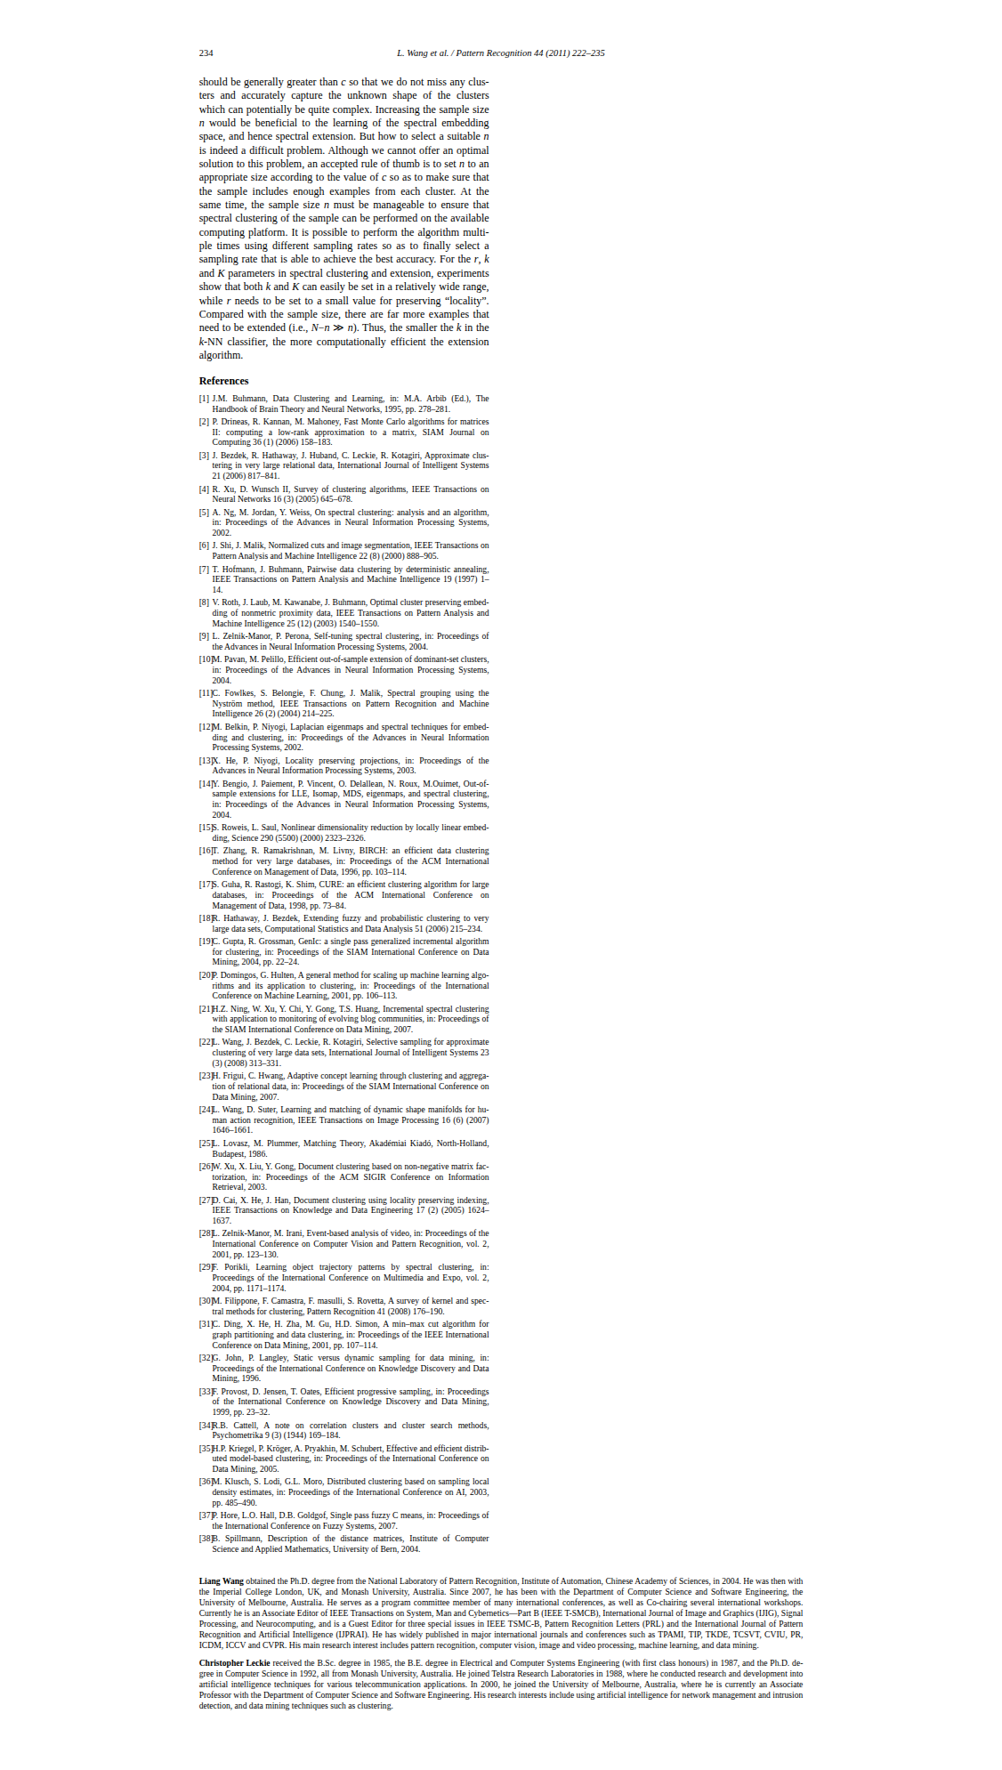234 L. Wang et al. / Pattern Recognition 44 (2011) 222–235
should be generally greater than c so that we do not miss any clusters and accurately capture the unknown shape of the clusters which can potentially be quite complex. Increasing the sample size n would be beneficial to the learning of the spectral embedding space, and hence spectral extension. But how to select a suitable n is indeed a difficult problem. Although we cannot offer an optimal solution to this problem, an accepted rule of thumb is to set n to an appropriate size according to the value of c so as to make sure that the sample includes enough examples from each cluster. At the same time, the sample size n must be manageable to ensure that spectral clustering of the sample can be performed on the available computing platform. It is possible to perform the algorithm multiple times using different sampling rates so as to finally select a sampling rate that is able to achieve the best accuracy. For the r, k and K parameters in spectral clustering and extension, experiments show that both k and K can easily be set in a relatively wide range, while r needs to be set to a small value for preserving “locality”. Compared with the sample size, there are far more examples that need to be extended (i.e., N−n ≫ n). Thus, the smaller the k in the k-NN classifier, the more computationally efficient the extension algorithm.
References
[1] J.M. Buhmann, Data Clustering and Learning, in: M.A. Arbib (Ed.), The Handbook of Brain Theory and Neural Networks, 1995, pp. 278–281.
[2] P. Drineas, R. Kannan, M. Mahoney, Fast Monte Carlo algorithms for matrices II: computing a low-rank approximation to a matrix, SIAM Journal on Computing 36 (1) (2006) 158–183.
[3] J. Bezdek, R. Hathaway, J. Huband, C. Leckie, R. Kotagiri, Approximate clustering in very large relational data, International Journal of Intelligent Systems 21 (2006) 817–841.
[4] R. Xu, D. Wunsch II, Survey of clustering algorithms, IEEE Transactions on Neural Networks 16 (3) (2005) 645–678.
[5] A. Ng, M. Jordan, Y. Weiss, On spectral clustering: analysis and an algorithm, in: Proceedings of the Advances in Neural Information Processing Systems, 2002.
[6] J. Shi, J. Malik, Normalized cuts and image segmentation, IEEE Transactions on Pattern Analysis and Machine Intelligence 22 (8) (2000) 888–905.
[7] T. Hofmann, J. Buhmann, Pairwise data clustering by deterministic annealing, IEEE Transactions on Pattern Analysis and Machine Intelligence 19 (1997) 1–14.
[8] V. Roth, J. Laub, M. Kawanabe, J. Buhmann, Optimal cluster preserving embedding of nonmetric proximity data, IEEE Transactions on Pattern Analysis and Machine Intelligence 25 (12) (2003) 1540–1550.
[9] L. Zelnik-Manor, P. Perona, Self-tuning spectral clustering, in: Proceedings of the Advances in Neural Information Processing Systems, 2004.
[10] M. Pavan, M. Pelillo, Efficient out-of-sample extension of dominant-set clusters, in: Proceedings of the Advances in Neural Information Processing Systems, 2004.
[11] C. Fowlkes, S. Belongie, F. Chung, J. Malik, Spectral grouping using the Nyström method, IEEE Transactions on Pattern Recognition and Machine Intelligence 26 (2) (2004) 214–225.
[12] M. Belkin, P. Niyogi, Laplacian eigenmaps and spectral techniques for embedding and clustering, in: Proceedings of the Advances in Neural Information Processing Systems, 2002.
[13] X. He, P. Niyogi, Locality preserving projections, in: Proceedings of the Advances in Neural Information Processing Systems, 2003.
[14] Y. Bengio, J. Paiement, P. Vincent, O. Delallean, N. Roux, M.Ouimet, Out-of-sample extensions for LLE, Isomap, MDS, eigenmaps, and spectral clustering, in: Proceedings of the Advances in Neural Information Processing Systems, 2004.
[15] S. Roweis, L. Saul, Nonlinear dimensionality reduction by locally linear embedding, Science 290 (5500) (2000) 2323–2326.
[16] T. Zhang, R. Ramakrishnan, M. Livny, BIRCH: an efficient data clustering method for very large databases, in: Proceedings of the ACM International Conference on Management of Data, 1996, pp. 103–114.
[17] S. Guha, R. Rastogi, K. Shim, CURE: an efficient clustering algorithm for large databases, in: Proceedings of the ACM International Conference on Management of Data, 1998, pp. 73–84.
[18] R. Hathaway, J. Bezdek, Extending fuzzy and probabilistic clustering to very large data sets, Computational Statistics and Data Analysis 51 (2006) 215–234.
[19] C. Gupta, R. Grossman, GenIc: a single pass generalized incremental algorithm for clustering, in: Proceedings of the SIAM International Conference on Data Mining, 2004, pp. 22–24.
[20] P. Domingos, G. Hulten, A general method for scaling up machine learning algorithms and its application to clustering, in: Proceedings of the International Conference on Machine Learning, 2001, pp. 106–113.
[21] H.Z. Ning, W. Xu, Y. Chi, Y. Gong, T.S. Huang, Incremental spectral clustering with application to monitoring of evolving blog communities, in: Proceedings of the SIAM International Conference on Data Mining, 2007.
[22] L. Wang, J. Bezdek, C. Leckie, R. Kotagiri, Selective sampling for approximate clustering of very large data sets, International Journal of Intelligent Systems 23 (3) (2008) 313–331.
[23] H. Frigui, C. Hwang, Adaptive concept learning through clustering and aggregation of relational data, in: Proceedings of the SIAM International Conference on Data Mining, 2007.
[24] L. Wang, D. Suter, Learning and matching of dynamic shape manifolds for human action recognition, IEEE Transactions on Image Processing 16 (6) (2007) 1646–1661.
[25] L. Lovasz, M. Plummer, Matching Theory, Akadémiai Kiadó, North-Holland, Budapest, 1986.
[26] W. Xu, X. Liu, Y. Gong, Document clustering based on non-negative matrix factorization, in: Proceedings of the ACM SIGIR Conference on Information Retrieval, 2003.
[27] D. Cai, X. He, J. Han, Document clustering using locality preserving indexing, IEEE Transactions on Knowledge and Data Engineering 17 (2) (2005) 1624–1637.
[28] L. Zelnik-Manor, M. Irani, Event-based analysis of video, in: Proceedings of the International Conference on Computer Vision and Pattern Recognition, vol. 2, 2001, pp. 123–130.
[29] F. Porikli, Learning object trajectory patterns by spectral clustering, in: Proceedings of the International Conference on Multimedia and Expo, vol. 2, 2004, pp. 1171–1174.
[30] M. Filippone, F. Camastra, F. masulli, S. Rovetta, A survey of kernel and spectral methods for clustering, Pattern Recognition 41 (2008) 176–190.
[31] C. Ding, X. He, H. Zha, M. Gu, H.D. Simon, A min–max cut algorithm for graph partitioning and data clustering, in: Proceedings of the IEEE International Conference on Data Mining, 2001, pp. 107–114.
[32] G. John, P. Langley, Static versus dynamic sampling for data mining, in: Proceedings of the International Conference on Knowledge Discovery and Data Mining, 1996.
[33] F. Provost, D. Jensen, T. Oates, Efficient progressive sampling, in: Proceedings of the International Conference on Knowledge Discovery and Data Mining, 1999, pp. 23–32.
[34] R.B. Cattell, A note on correlation clusters and cluster search methods, Psychometrika 9 (3) (1944) 169–184.
[35] H.P. Kriegel, P. Kröger, A. Pryakhin, M. Schubert, Effective and efficient distributed model-based clustering, in: Proceedings of the International Conference on Data Mining, 2005.
[36] M. Klusch, S. Lodi, G.L. Moro, Distributed clustering based on sampling local density estimates, in: Proceedings of the International Conference on AI, 2003, pp. 485–490.
[37] P. Hore, L.O. Hall, D.B. Goldgof, Single pass fuzzy C means, in: Proceedings of the International Conference on Fuzzy Systems, 2007.
[38] B. Spillmann, Description of the distance matrices, Institute of Computer Science and Applied Mathematics, University of Bern, 2004.
Liang Wang obtained the Ph.D. degree from the National Laboratory of Pattern Recognition, Institute of Automation, Chinese Academy of Sciences, in 2004. He was then with the Imperial College London, UK, and Monash University, Australia. Since 2007, he has been with the Department of Computer Science and Software Engineering, the University of Melbourne, Australia. He serves as a program committee member of many international conferences, as well as Co-chairing several international workshops. Currently he is an Associate Editor of IEEE Transactions on System, Man and Cybernetics—Part B (IEEE T-SMCB), International Journal of Image and Graphics (IJIG), Signal Processing, and Neurocomputing, and is a Guest Editor for three special issues in IEEE TSMC-B, Pattern Recognition Letters (PRL) and the International Journal of Pattern Recognition and Artificial Intelligence (IJPRAI). He has widely published in major international journals and conferences such as TPAMI, TIP, TKDE, TCSVT, CVIU, PR, ICDM, ICCV and CVPR. His main research interest includes pattern recognition, computer vision, image and video processing, machine learning, and data mining.
Christopher Leckie received the B.Sc. degree in 1985, the B.E. degree in Electrical and Computer Systems Engineering (with first class honours) in 1987, and the Ph.D. degree in Computer Science in 1992, all from Monash University, Australia. He joined Telstra Research Laboratories in 1988, where he conducted research and development into artificial intelligence techniques for various telecommunication applications. In 2000, he joined the University of Melbourne, Australia, where he is currently an Associate Professor with the Department of Computer Science and Software Engineering. His research interests include using artificial intelligence for network management and intrusion detection, and data mining techniques such as clustering.